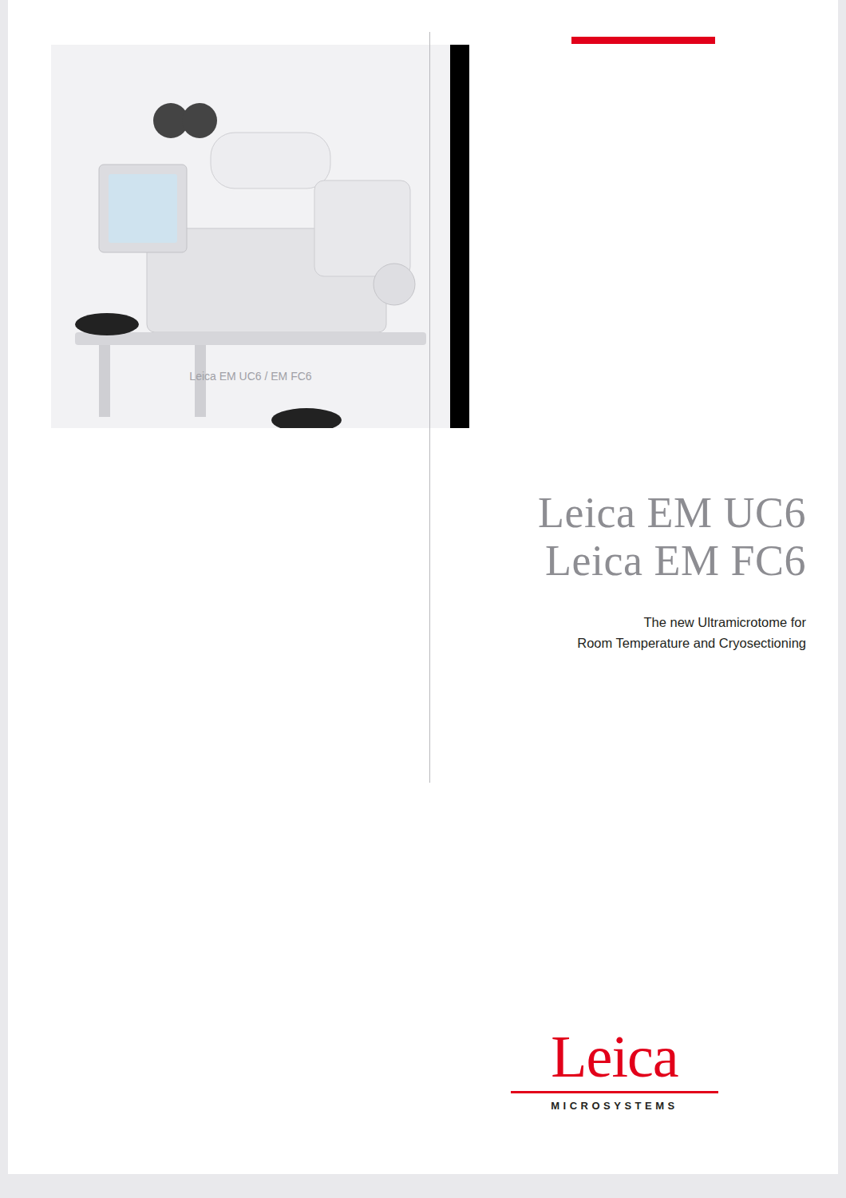Leica EM UC6 Leica EM FC6
The new Ultramicrotome for Room Temperature and Cryosectioning
Leica
MICROSYSTEMS